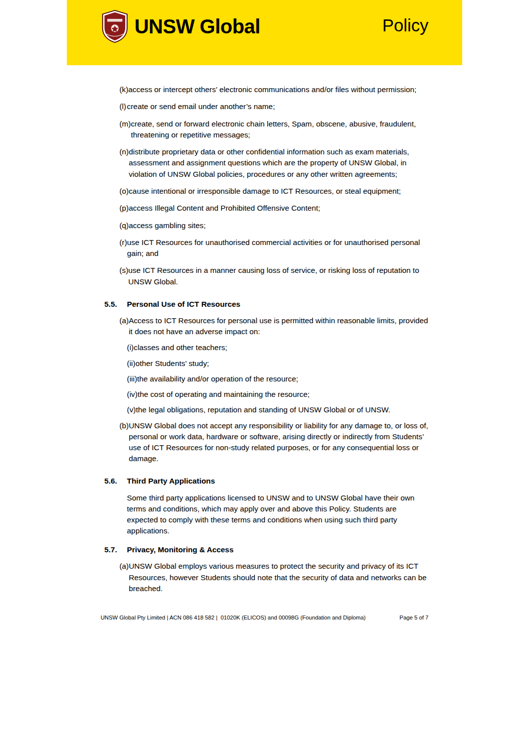UNSW Global
Policy
(k)
access or intercept others’ electronic communications and/or files without permission;
(l)
create or send email under another’s name;
(m)
create, send or forward electronic chain letters, Spam, obscene, abusive, fraudulent, threatening or repetitive messages;
(n)
distribute proprietary data or other confidential information such as exam materials, assessment and assignment questions which are the property of UNSW Global, in violation of UNSW Global policies, procedures or any other written agreements;
(o)
cause intentional or irresponsible damage to ICT Resources, or steal equipment;
(p)
access Illegal Content and Prohibited Offensive Content;
(q)
access gambling sites;
(r)
use ICT Resources for unauthorised commercial activities or for unauthorised personal gain; and
(s)
use ICT Resources in a manner causing loss of service, or risking loss of reputation to UNSW Global.
5.5.
Personal Use of ICT Resources
(a)
Access to ICT Resources for personal use is permitted within reasonable limits, provided it does not have an adverse impact on:
(i)
classes and other teachers;
(ii)
other Students’ study;
(iii)
the availability and/or operation of the resource;
(iv)
the cost of operating and maintaining the resource;
(v)
the legal obligations, reputation and standing of UNSW Global or of UNSW.
(b)
UNSW Global does not accept any responsibility or liability for any damage to, or loss of, personal or work data, hardware or software, arising directly or indirectly from Students’ use of ICT Resources for non-study related purposes, or for any consequential loss or damage.
5.6.
Third Party Applications
Some third party applications licensed to UNSW and to UNSW Global have their own terms and conditions, which may apply over and above this Policy. Students are expected to comply with these terms and conditions when using such third party applications.
5.7.
Privacy, Monitoring & Access
(a)
UNSW Global employs various measures to protect the security and privacy of its ICT Resources, however Students should note that the security of data and networks can be breached.
UNSW Global Pty Limited | ACN 086 418 582 | 01020K (ELICOS) and 00098G (Foundation and Diploma)
Page 5 of 7